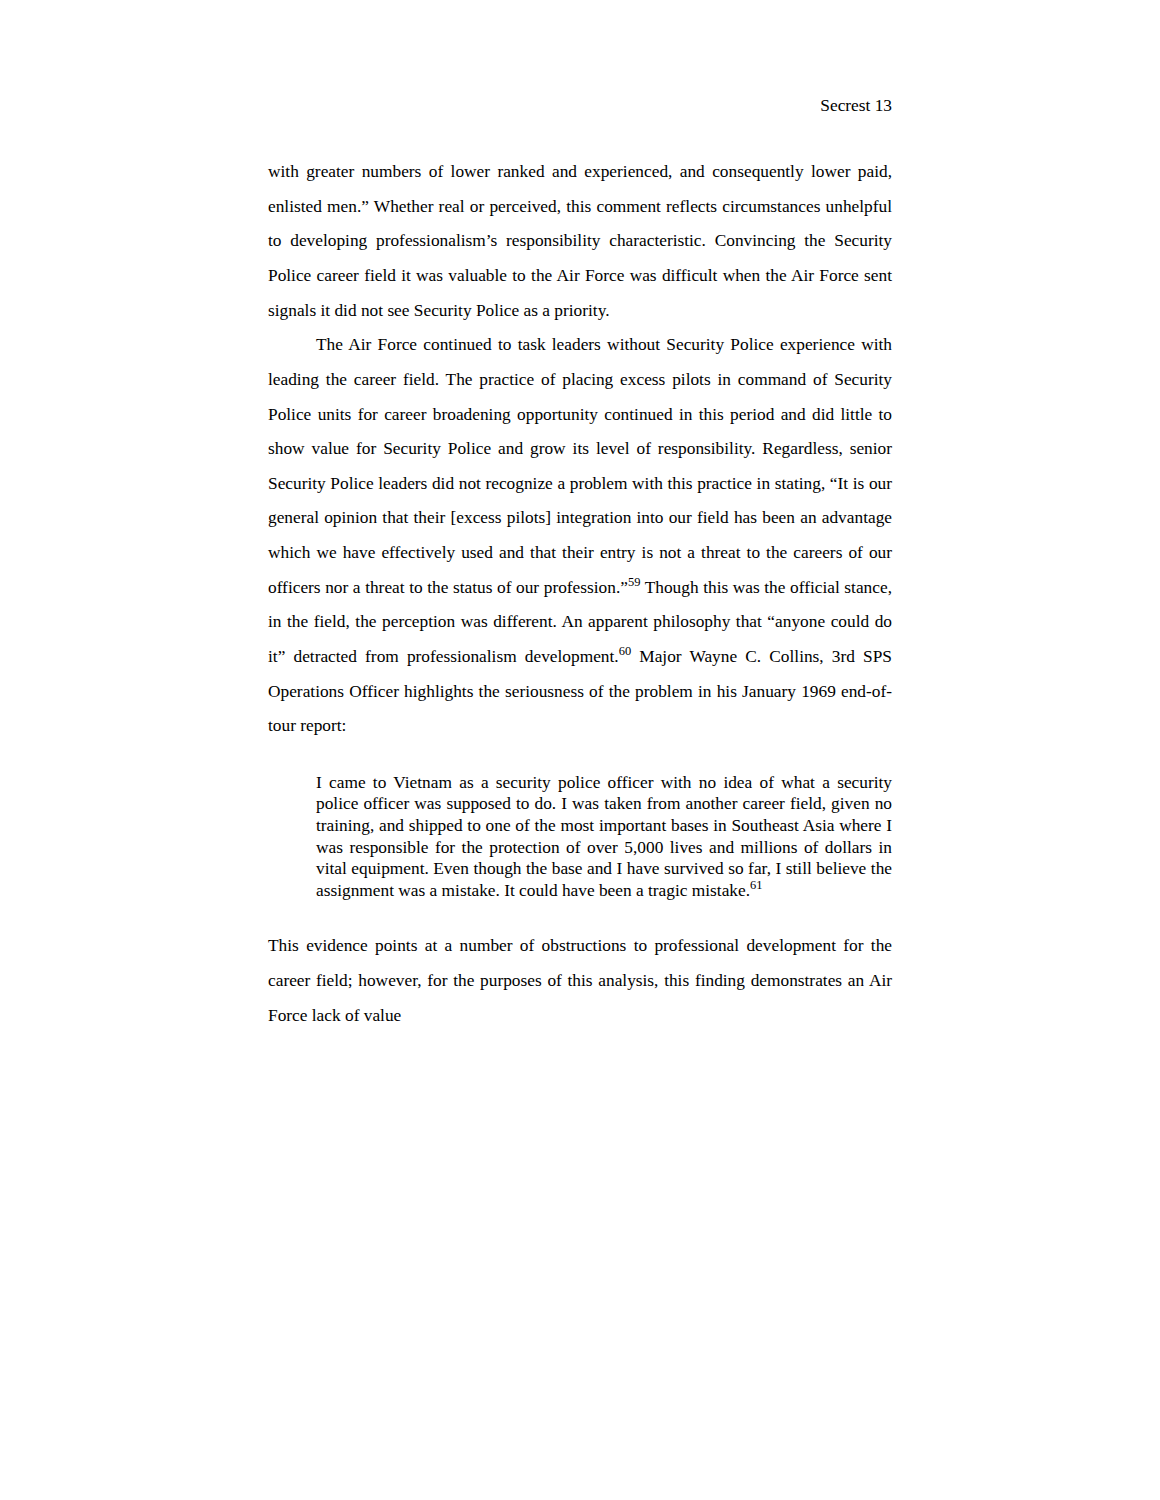Secrest 13
with greater numbers of lower ranked and experienced, and consequently lower paid, enlisted men.” Whether real or perceived, this comment reflects circumstances unhelpful to developing professionalism’s responsibility characteristic. Convincing the Security Police career field it was valuable to the Air Force was difficult when the Air Force sent signals it did not see Security Police as a priority.
The Air Force continued to task leaders without Security Police experience with leading the career field. The practice of placing excess pilots in command of Security Police units for career broadening opportunity continued in this period and did little to show value for Security Police and grow its level of responsibility. Regardless, senior Security Police leaders did not recognize a problem with this practice in stating, “It is our general opinion that their [excess pilots] integration into our field has been an advantage which we have effectively used and that their entry is not a threat to the careers of our officers nor a threat to the status of our profession.”59 Though this was the official stance, in the field, the perception was different. An apparent philosophy that “anyone could do it” detracted from professionalism development.60 Major Wayne C. Collins, 3rd SPS Operations Officer highlights the seriousness of the problem in his January 1969 end-of-tour report:
I came to Vietnam as a security police officer with no idea of what a security police officer was supposed to do. I was taken from another career field, given no training, and shipped to one of the most important bases in Southeast Asia where I was responsible for the protection of over 5,000 lives and millions of dollars in vital equipment. Even though the base and I have survived so far, I still believe the assignment was a mistake. It could have been a tragic mistake.61
This evidence points at a number of obstructions to professional development for the career field; however, for the purposes of this analysis, this finding demonstrates an Air Force lack of value